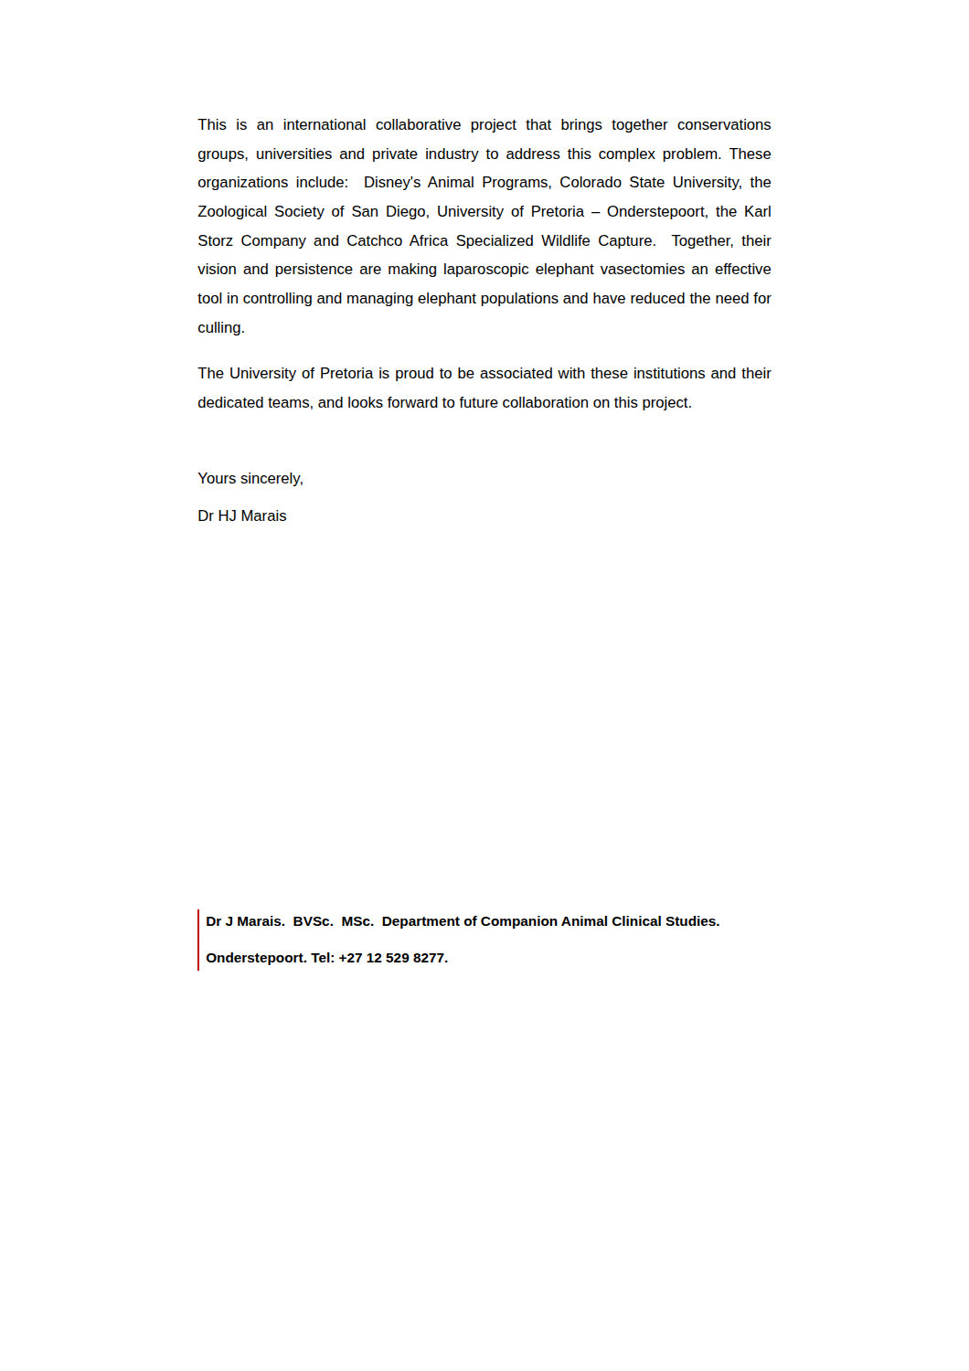This is an international collaborative project that brings together conservations groups, universities and private industry to address this complex problem. These organizations include: Disney's Animal Programs, Colorado State University, the Zoological Society of San Diego, University of Pretoria – Onderstepoort, the Karl Storz Company and Catchco Africa Specialized Wildlife Capture. Together, their vision and persistence are making laparoscopic elephant vasectomies an effective tool in controlling and managing elephant populations and have reduced the need for culling.
The University of Pretoria is proud to be associated with these institutions and their dedicated teams, and looks forward to future collaboration on this project.
Yours sincerely,
Dr HJ Marais
Dr J Marais. BVSc. MSc. Department of Companion Animal Clinical Studies.
Onderstepoort. Tel: +27 12 529 8277.